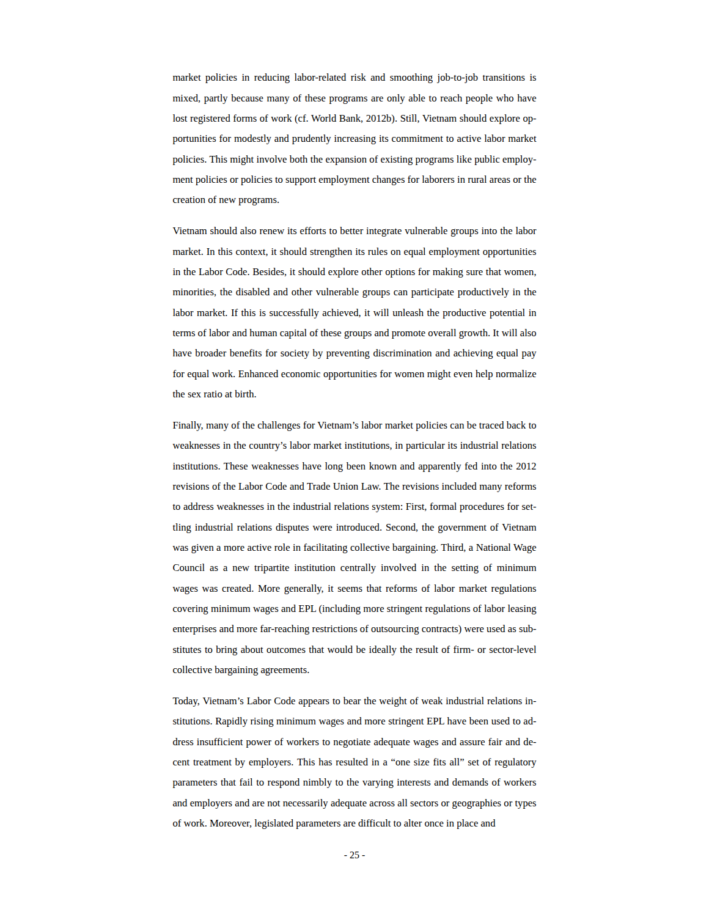market policies in reducing labor-related risk and smoothing job-to-job transitions is mixed, partly because many of these programs are only able to reach people who have lost registered forms of work (cf. World Bank, 2012b). Still, Vietnam should explore opportunities for modestly and prudently increasing its commitment to active labor market policies. This might involve both the expansion of existing programs like public employment policies or policies to support employment changes for laborers in rural areas or the creation of new programs.
Vietnam should also renew its efforts to better integrate vulnerable groups into the labor market. In this context, it should strengthen its rules on equal employment opportunities in the Labor Code. Besides, it should explore other options for making sure that women, minorities, the disabled and other vulnerable groups can participate productively in the labor market. If this is successfully achieved, it will unleash the productive potential in terms of labor and human capital of these groups and promote overall growth. It will also have broader benefits for society by preventing discrimination and achieving equal pay for equal work. Enhanced economic opportunities for women might even help normalize the sex ratio at birth.
Finally, many of the challenges for Vietnam’s labor market policies can be traced back to weaknesses in the country’s labor market institutions, in particular its industrial relations institutions. These weaknesses have long been known and apparently fed into the 2012 revisions of the Labor Code and Trade Union Law. The revisions included many reforms to address weaknesses in the industrial relations system: First, formal procedures for settling industrial relations disputes were introduced. Second, the government of Vietnam was given a more active role in facilitating collective bargaining. Third, a National Wage Council as a new tripartite institution centrally involved in the setting of minimum wages was created. More generally, it seems that reforms of labor market regulations covering minimum wages and EPL (including more stringent regulations of labor leasing enterprises and more far-reaching restrictions of outsourcing contracts) were used as substitutes to bring about outcomes that would be ideally the result of firm- or sector-level collective bargaining agreements.
Today, Vietnam’s Labor Code appears to bear the weight of weak industrial relations institutions. Rapidly rising minimum wages and more stringent EPL have been used to address insufficient power of workers to negotiate adequate wages and assure fair and decent treatment by employers. This has resulted in a “one size fits all” set of regulatory parameters that fail to respond nimbly to the varying interests and demands of workers and employers and are not necessarily adequate across all sectors or geographies or types of work. Moreover, legislated parameters are difficult to alter once in place and
- 25 -